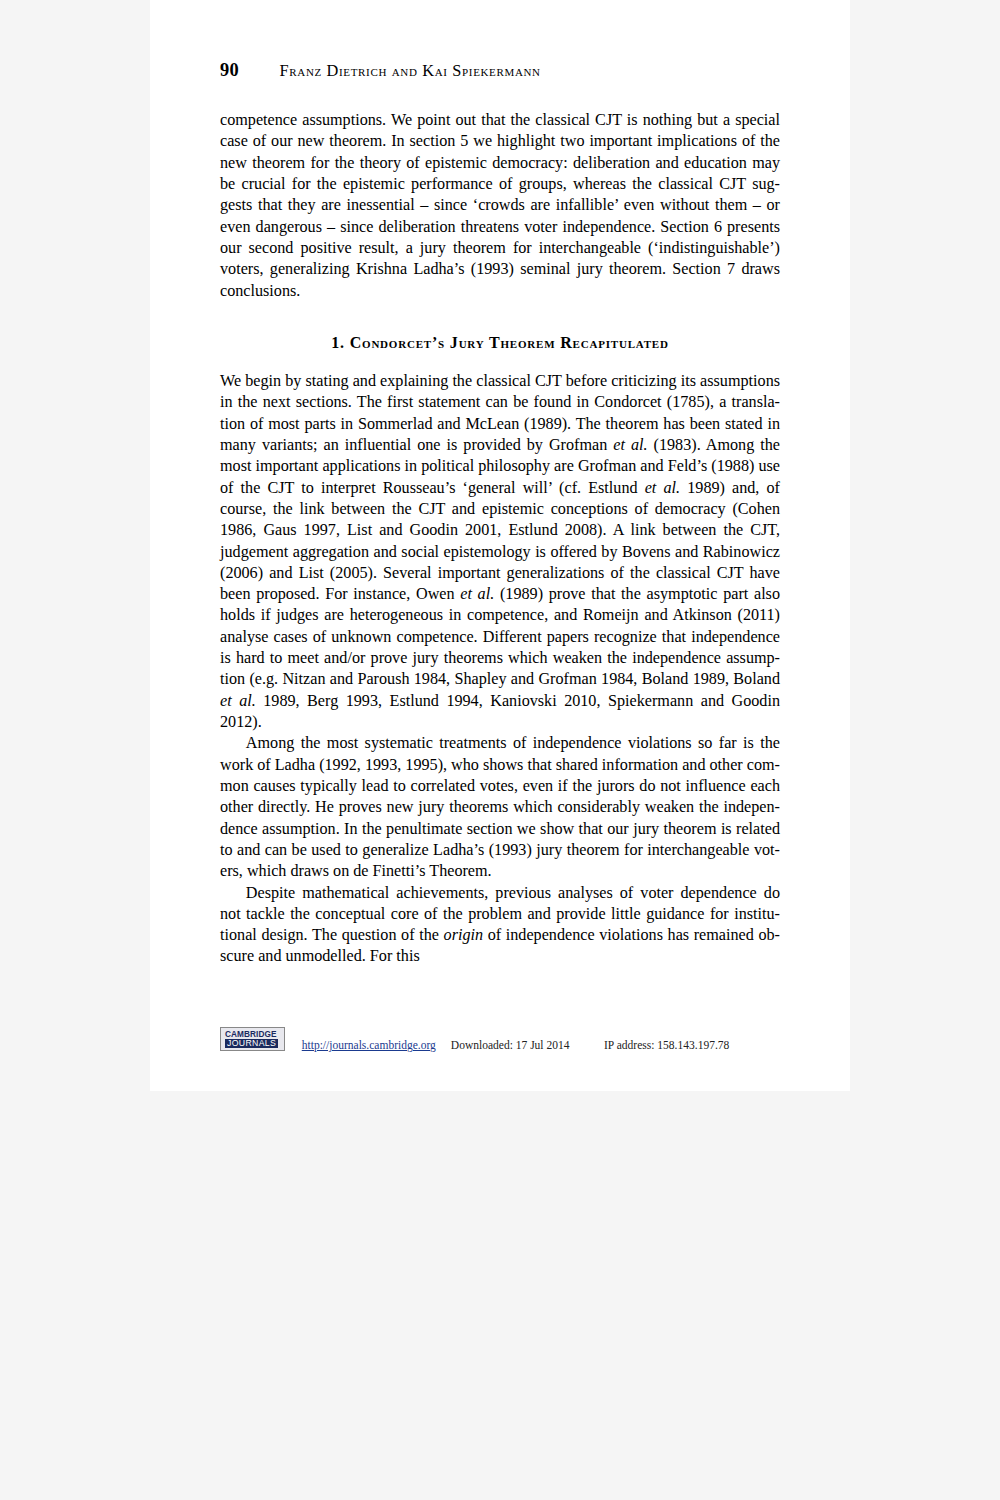90 Franz Dietrich and Kai Spiekermann
competence assumptions. We point out that the classical CJT is nothing but a special case of our new theorem. In section 5 we highlight two important implications of the new theorem for the theory of epistemic democracy: deliberation and education may be crucial for the epistemic performance of groups, whereas the classical CJT suggests that they are inessential – since ‘crowds are infallible’ even without them – or even dangerous – since deliberation threatens voter independence. Section 6 presents our second positive result, a jury theorem for interchangeable (‘indistinguishable’) voters, generalizing Krishna Ladha’s (1993) seminal jury theorem. Section 7 draws conclusions.
1. Condorcet’s Jury Theorem Recapitulated
We begin by stating and explaining the classical CJT before criticizing its assumptions in the next sections. The first statement can be found in Condorcet (1785), a translation of most parts in Sommerlad and McLean (1989). The theorem has been stated in many variants; an influential one is provided by Grofman et al. (1983). Among the most important applications in political philosophy are Grofman and Feld’s (1988) use of the CJT to interpret Rousseau’s ‘general will’ (cf. Estlund et al. 1989) and, of course, the link between the CJT and epistemic conceptions of democracy (Cohen 1986, Gaus 1997, List and Goodin 2001, Estlund 2008). A link between the CJT, judgement aggregation and social epistemology is offered by Bovens and Rabinowicz (2006) and List (2005). Several important generalizations of the classical CJT have been proposed. For instance, Owen et al. (1989) prove that the asymptotic part also holds if judges are heterogeneous in competence, and Romeijn and Atkinson (2011) analyse cases of unknown competence. Different papers recognize that independence is hard to meet and/or prove jury theorems which weaken the independence assumption (e.g. Nitzan and Paroush 1984, Shapley and Grofman 1984, Boland 1989, Boland et al. 1989, Berg 1993, Estlund 1994, Kaniovski 2010, Spiekermann and Goodin 2012).
Among the most systematic treatments of independence violations so far is the work of Ladha (1992, 1993, 1995), who shows that shared information and other common causes typically lead to correlated votes, even if the jurors do not influence each other directly. He proves new jury theorems which considerably weaken the independence assumption. In the penultimate section we show that our jury theorem is related to and can be used to generalize Ladha’s (1993) jury theorem for interchangeable voters, which draws on de Finetti’s Theorem.
Despite mathematical achievements, previous analyses of voter dependence do not tackle the conceptual core of the problem and provide little guidance for institutional design. The question of the origin of independence violations has remained obscure and unmodelled. For this
CAMBRIDGE JOURNALS http://journals.cambridge.org Downloaded: 17 Jul 2014 IP address: 158.143.197.78